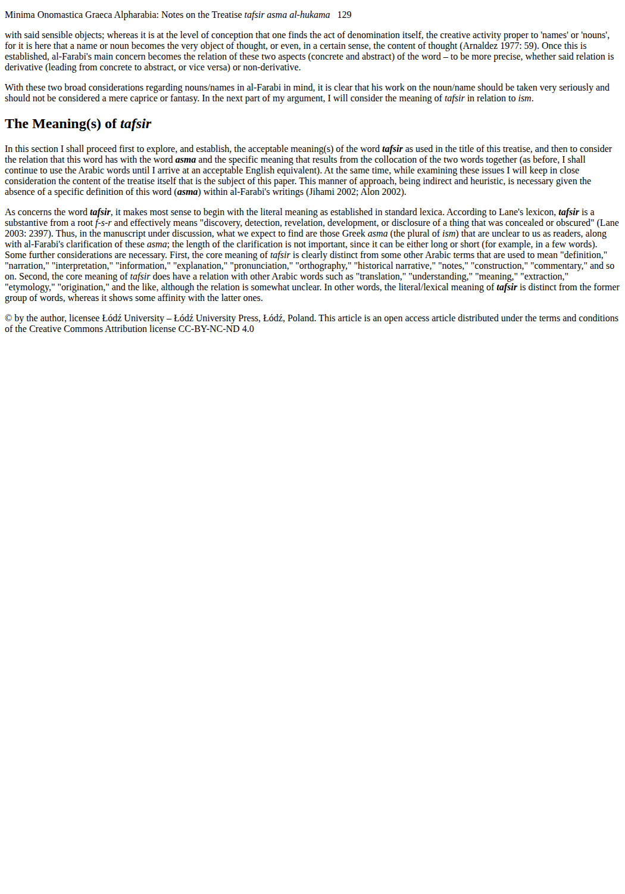Minima Onomastica Graeca Alpharabia: Notes on the Treatise tafsir asma al-hukama 129
with said sensible objects; whereas it is at the level of conception that one finds the act of denomination itself, the creative activity proper to 'names' or 'nouns', for it is here that a name or noun becomes the very object of thought, or even, in a certain sense, the content of thought (Arnaldez 1977: 59). Once this is established, al-Farabi's main concern becomes the relation of these two aspects (concrete and abstract) of the word – to be more precise, whether said relation is derivative (leading from concrete to abstract, or vice versa) or non-derivative.
With these two broad considerations regarding nouns/names in al-Farabi in mind, it is clear that his work on the noun/name should be taken very seriously and should not be considered a mere caprice or fantasy. In the next part of my argument, I will consider the meaning of tafsir in relation to ism.
The Meaning(s) of tafsir
In this section I shall proceed first to explore, and establish, the acceptable meaning(s) of the word tafsir as used in the title of this treatise, and then to consider the relation that this word has with the word asma and the specific meaning that results from the collocation of the two words together (as before, I shall continue to use the Arabic words until I arrive at an acceptable English equivalent). At the same time, while examining these issues I will keep in close consideration the content of the treatise itself that is the subject of this paper. This manner of approach, being indirect and heuristic, is necessary given the absence of a specific definition of this word (asma) within al-Farabi's writings (Jihami 2002; Alon 2002).
As concerns the word tafsir, it makes most sense to begin with the literal meaning as established in standard lexica. According to Lane's lexicon, tafsir is a substantive from a root f-s-r and effectively means "discovery, detection, revelation, development, or disclosure of a thing that was concealed or obscured" (Lane 2003: 2397). Thus, in the manuscript under discussion, what we expect to find are those Greek asma (the plural of ism) that are unclear to us as readers, along with al-Farabi's clarification of these asma; the length of the clarification is not important, since it can be either long or short (for example, in a few words). Some further considerations are necessary. First, the core meaning of tafsir is clearly distinct from some other Arabic terms that are used to mean "definition," "narration," "interpretation," "information," "explanation," "pronunciation," "orthography," "historical narrative," "notes," "construction," "commentary," and so on. Second, the core meaning of tafsir does have a relation with other Arabic words such as "translation," "understanding," "meaning," "extraction," "etymology," "origination," and the like, although the relation is somewhat unclear. In other words, the literal/lexical meaning of tafsir is distinct from the former group of words, whereas it shows some affinity with the latter ones.
© by the author, licensee Łódź University – Łódź University Press, Łódź, Poland. This article is an open access article distributed under the terms and conditions of the Creative Commons Attribution license CC-BY-NC-ND 4.0